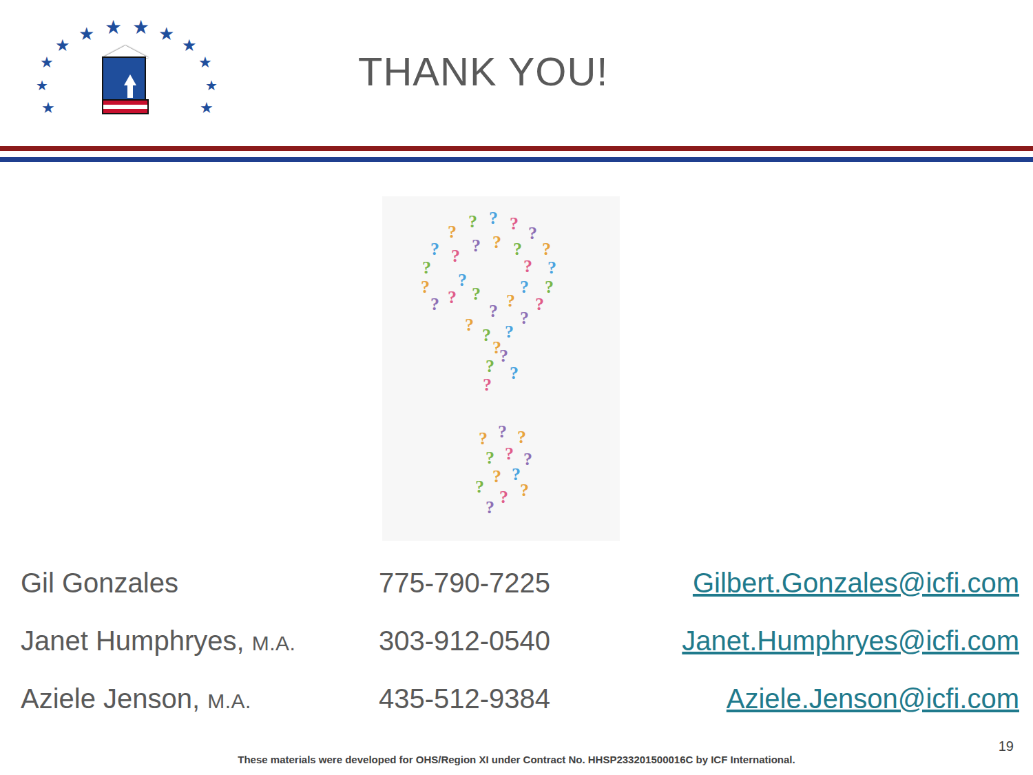★ ★ ★ ★ ★ ★ ★ ★ ★ ★ ★ ★
THANK YOU!
? ? ? ? ? ? ? ? ? ? ? ? ? ? ? ? ? ? ? ? ? ? ? ? ? ? ? ? ? ? ? ? ? ? ? ? ? ? ? ? ? ? ? ? ?
| Gil Gonzales | 775-790-7225 | Gilbert.Gonzales@icfi.com |
| Janet Humphryes, M.A. | 303-912-0540 | Janet.Humphryes@icfi.com |
| Aziele Jenson, M.A. | 435-512-9384 | Aziele.Jenson@icfi.com |
These materials were developed for OHS/Region XI under Contract No. HHSP233201500016C by ICF International.
19